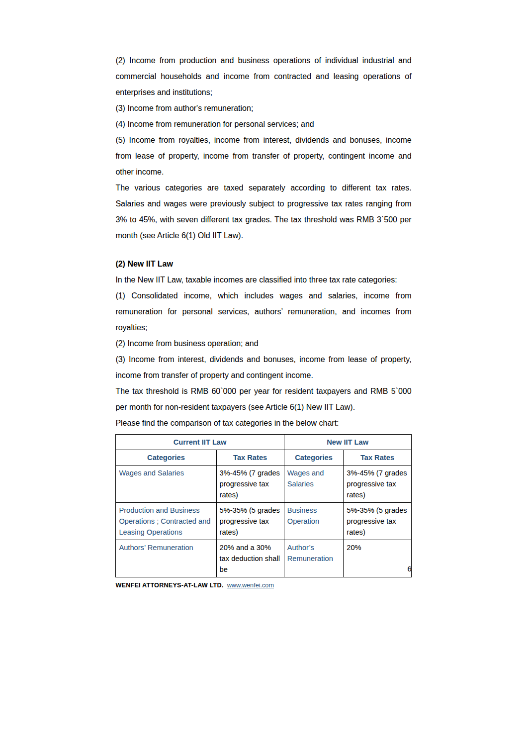(2) Income from production and business operations of individual industrial and commercial households and income from contracted and leasing operations of enterprises and institutions;
(3) Income from author's remuneration;
(4) Income from remuneration for personal services; and
(5) Income from royalties, income from interest, dividends and bonuses, income from lease of property, income from transfer of property, contingent income and other income.
The various categories are taxed separately according to different tax rates. Salaries and wages were previously subject to progressive tax rates ranging from 3% to 45%, with seven different tax grades. The tax threshold was RMB 3`500 per month (see Article 6(1) Old IIT Law).
(2) New IIT Law
In the New IIT Law, taxable incomes are classified into three tax rate categories:
(1) Consolidated income, which includes wages and salaries, income from remuneration for personal services, authors’ remuneration, and incomes from royalties;
(2) Income from business operation; and
(3) Income from interest, dividends and bonuses, income from lease of property, income from transfer of property and contingent income.
The tax threshold is RMB 60`000 per year for resident taxpayers and RMB 5`000 per month for non-resident taxpayers (see Article 6(1) New IIT Law).
Please find the comparison of tax categories in the below chart:
| Current IIT Law | New IIT Law |
| --- | --- |
| Categories | Tax Rates | Categories | Tax Rates |
| Wages and Salaries | 3%-45% (7 grades progressive tax rates) | Wages and Salaries | 3%-45% (7 grades progressive tax rates) |
| Production and Business Operations ; Contracted and Leasing Operations | 5%-35% (5 grades progressive tax rates) | Business Operation | 5%-35% (5 grades progressive tax rates) |
| Authors’ Remuneration | 20% and a 30% tax deduction shall be | Author’s Remuneration | 20% |
6
WENFEI ATTORNEYS-AT-LAW LTD. www.wenfei.com